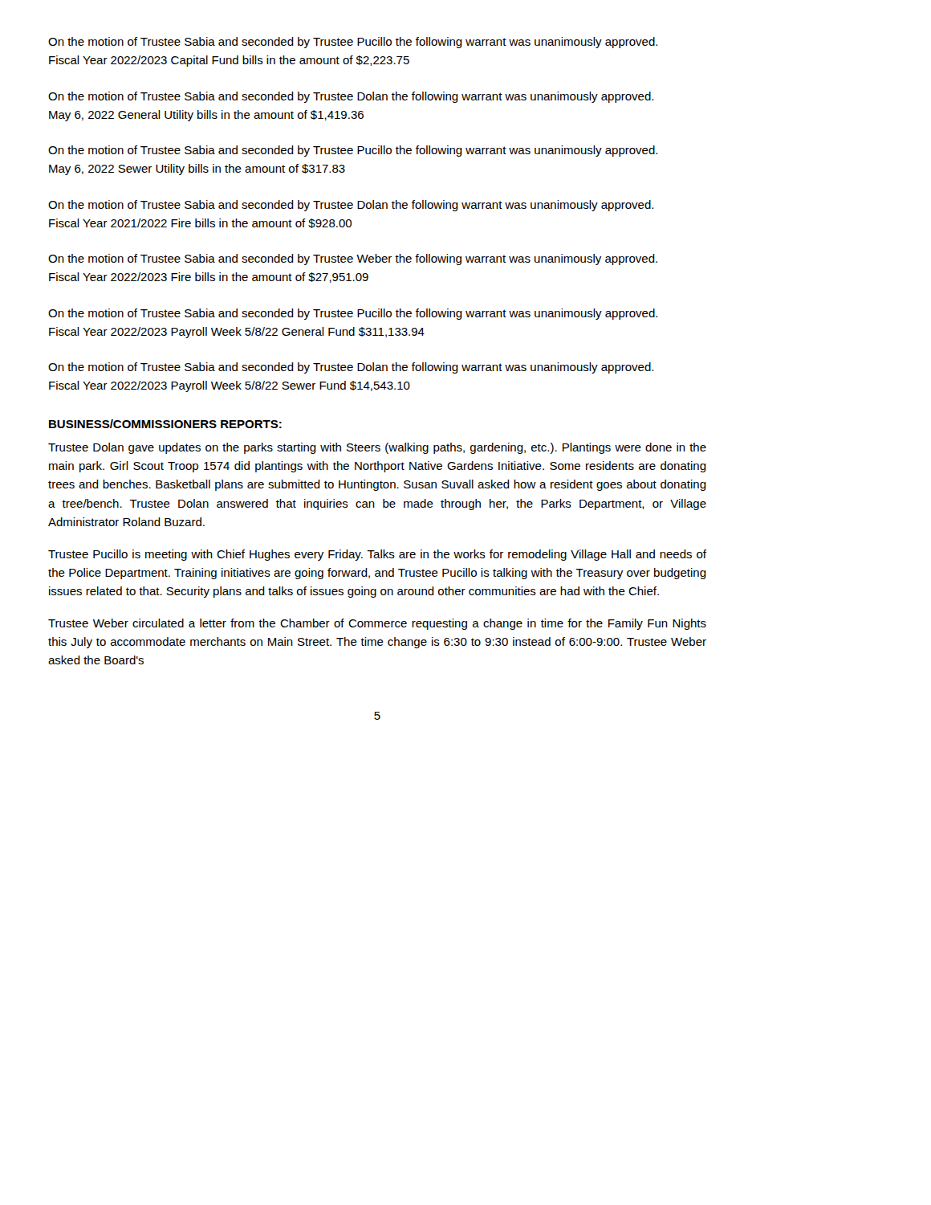On the motion of Trustee Sabia and seconded by Trustee Pucillo the following warrant was unanimously approved.
Fiscal Year 2022/2023 Capital Fund bills in the amount of $2,223.75
On the motion of Trustee Sabia and seconded by Trustee Dolan the following warrant was unanimously approved.
May 6, 2022 General Utility bills in the amount of $1,419.36
On the motion of Trustee Sabia and seconded by Trustee Pucillo the following warrant was unanimously approved.
May 6, 2022 Sewer Utility bills in the amount of $317.83
On the motion of Trustee Sabia and seconded by Trustee Dolan the following warrant was unanimously approved.
Fiscal Year 2021/2022 Fire bills in the amount of $928.00
On the motion of Trustee Sabia and seconded by Trustee Weber the following warrant was unanimously approved.
Fiscal Year 2022/2023 Fire bills in the amount of $27,951.09
On the motion of Trustee Sabia and seconded by Trustee Pucillo the following warrant was unanimously approved.
Fiscal Year 2022/2023 Payroll Week 5/8/22 General Fund $311,133.94
On the motion of Trustee Sabia and seconded by Trustee Dolan the following warrant was unanimously approved.
Fiscal Year 2022/2023 Payroll Week 5/8/22 Sewer Fund $14,543.10
Business/Commissioners Reports:
Trustee Dolan gave updates on the parks starting with Steers (walking paths, gardening, etc.). Plantings were done in the main park. Girl Scout Troop 1574 did plantings with the Northport Native Gardens Initiative. Some residents are donating trees and benches. Basketball plans are submitted to Huntington. Susan Suvall asked how a resident goes about donating a tree/bench. Trustee Dolan answered that inquiries can be made through her, the Parks Department, or Village Administrator Roland Buzard.
Trustee Pucillo is meeting with Chief Hughes every Friday. Talks are in the works for remodeling Village Hall and needs of the Police Department. Training initiatives are going forward, and Trustee Pucillo is talking with the Treasury over budgeting issues related to that. Security plans and talks of issues going on around other communities are had with the Chief.
Trustee Weber circulated a letter from the Chamber of Commerce requesting a change in time for the Family Fun Nights this July to accommodate merchants on Main Street. The time change is 6:30 to 9:30 instead of 6:00-9:00. Trustee Weber asked the Board's
5